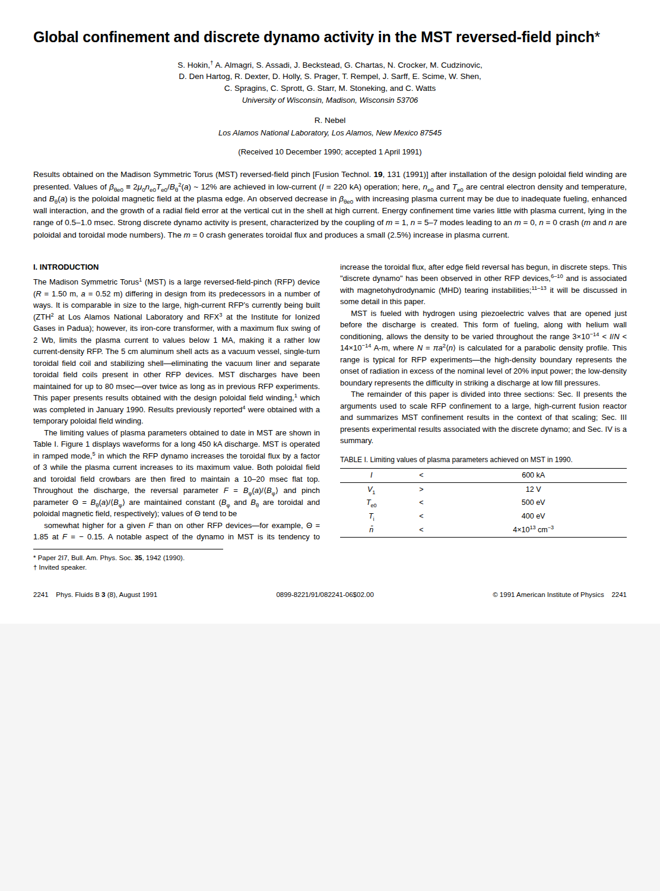Global confinement and discrete dynamo activity in the MST reversed-field pinch*
S. Hokin,† A. Almagri, S. Assadi, J. Beckstead, G. Chartas, N. Crocker, M. Cudzinovic,
D. Den Hartog, R. Dexter, D. Holly, S. Prager, T. Rempel, J. Sarff, E. Scime, W. Shen,
C. Spragins, C. Sprott, G. Starr, M. Stoneking, and C. Watts
University of Wisconsin, Madison, Wisconsin 53706
R. Nebel
Los Alamos National Laboratory, Los Alamos, New Mexico 87545
(Received 10 December 1990; accepted 1 April 1991)
Results obtained on the Madison Symmetric Torus (MST) reversed-field pinch [Fusion Technol. 19, 131 (1991)] after installation of the design poloidal field winding are presented. Values of βθe0 ≡ 2μ0ne0Te0/Bθ2(a) ~ 12% are achieved in low-current (I = 220 kA) operation; here, ne0 and Te0 are central electron density and temperature, and Bθ(a) is the poloidal magnetic field at the plasma edge. An observed decrease in βθe0 with increasing plasma current may be due to inadequate fueling, enhanced wall interaction, and the growth of a radial field error at the vertical cut in the shell at high current. Energy confinement time varies little with plasma current, lying in the range of 0.5–1.0 msec. Strong discrete dynamo activity is present, characterized by the coupling of m = 1, n = 5–7 modes leading to an m = 0, n = 0 crash (m and n are poloidal and toroidal mode numbers). The m = 0 crash generates toroidal flux and produces a small (2.5%) increase in plasma current.
I. INTRODUCTION
The Madison Symmetric Torus1 (MST) is a large reversed-field-pinch (RFP) device (R = 1.50 m, a = 0.52 m) differing in design from its predecessors in a number of ways. It is comparable in size to the large, high-current RFP's currently being built (ZTH2 at Los Alamos National Laboratory and RFX3 at the Institute for Ionized Gases in Padua); however, its iron-core transformer, with a maximum flux swing of 2 Wb, limits the plasma current to values below 1 MA, making it a rather low current-density RFP. The 5 cm aluminum shell acts as a vacuum vessel, single-turn toroidal field coil and stabilizing shell—eliminating the vacuum liner and separate toroidal field coils present in other RFP devices. MST discharges have been maintained for up to 80 msec—over twice as long as in previous RFP experiments. This paper presents results obtained with the design poloidal field winding,1 which was completed in January 1990. Results previously reported4 were obtained with a temporary poloidal field winding.
The limiting values of plasma parameters obtained to date in MST are shown in Table I. Figure 1 displays waveforms for a long 450 kA discharge. MST is operated in ramped mode,5 in which the RFP dynamo increases the toroidal flux by a factor of 3 while the plasma current increases to its maximum value. Both poloidal field and toroidal field crowbars are then fired to maintain a 10–20 msec flat top. Throughout the discharge, the reversal parameter F = Bφ(a)/⟨Bφ⟩ and pinch parameter Θ = Bθ(a)/⟨Bφ⟩ are maintained constant (Bφ and Bθ are toroidal and poloidal magnetic field, respectively); values of Θ tend to be
somewhat higher for a given F than on other RFP devices—for example, Θ = 1.85 at F = − 0.15. A notable aspect of the dynamo in MST is its tendency to increase the toroidal flux, after edge field reversal has begun, in discrete steps. This "discrete dynamo" has been observed in other RFP devices,6–10 and is associated with magnetohydrodynamic (MHD) tearing instabilities;11–13 it will be discussed in some detail in this paper.
MST is fueled with hydrogen using piezoelectric valves that are opened just before the discharge is created. This form of fueling, along with helium wall conditioning, allows the density to be varied throughout the range 3×10−14 < I/N < 14×10−14 A-m, where N = πa2⟨n⟩ is calculated for a parabolic density profile. This range is typical for RFP experiments—the high-density boundary represents the onset of radiation in excess of the nominal level of 20% input power; the low-density boundary represents the difficulty in striking a discharge at low fill pressures.
The remainder of this paper is divided into three sections: Sec. II presents the arguments used to scale RFP confinement to a large, high-current fusion reactor and summarizes MST confinement results in the context of that scaling; Sec. III presents experimental results associated with the discrete dynamo; and Sec. IV is a summary.
TABLE I. Limiting values of plasma parameters achieved on MST in 1990.
| I | < | 600 kA |
| V 1 | > | 12 V |
| T e0 | < | 500 eV |
| T i | < | 400 eV |
| n̄ | < | 4×10 13 cm −3 |
* Paper 2I7, Bull. Am. Phys. Soc. 35, 1942 (1990).
† Invited speaker.
2241 Phys. Fluids B 3 (8), August 1991 0899-8221/91/082241-06$02.00 © 1991 American Institute of Physics 2241